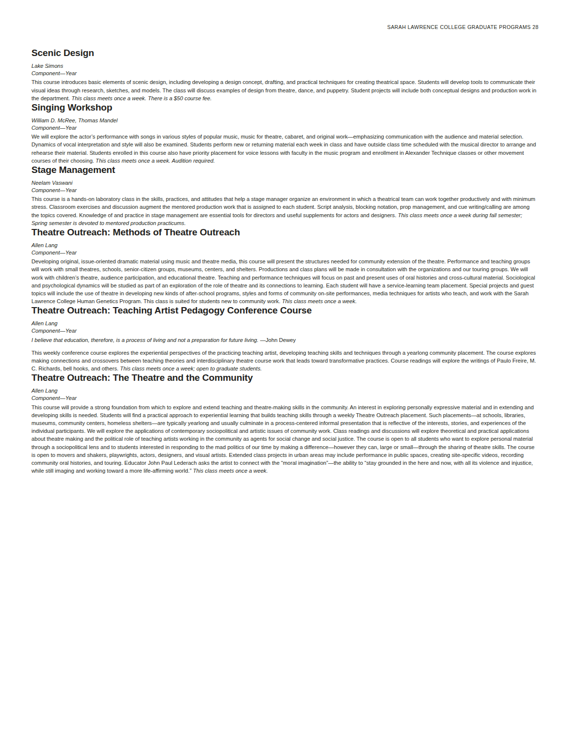SARAH LAWRENCE COLLEGE GRADUATE PROGRAMS 28
Scenic Design
Lake Simons
Component—Year
This course introduces basic elements of scenic design, including developing a design concept, drafting, and practical techniques for creating theatrical space. Students will develop tools to communicate their visual ideas through research, sketches, and models. The class will discuss examples of design from theatre, dance, and puppetry. Student projects will include both conceptual designs and production work in the department. This class meets once a week. There is a $50 course fee.
Singing Workshop
William D. McRee, Thomas Mandel
Component—Year
We will explore the actor’s performance with songs in various styles of popular music, music for theatre, cabaret, and original work—emphasizing communication with the audience and material selection. Dynamics of vocal interpretation and style will also be examined. Students perform new or returning material each week in class and have outside class time scheduled with the musical director to arrange and rehearse their material. Students enrolled in this course also have priority placement for voice lessons with faculty in the music program and enrollment in Alexander Technique classes or other movement courses of their choosing. This class meets once a week. Audition required.
Stage Management
Neelam Vaswani
Component—Year
This course is a hands-on laboratory class in the skills, practices, and attitudes that help a stage manager organize an environment in which a theatrical team can work together productively and with minimum stress. Classroom exercises and discussion augment the mentored production work that is assigned to each student. Script analysis, blocking notation, prop management, and cue writing/calling are among the topics covered. Knowledge of and practice in stage management are essential tools for directors and useful supplements for actors and designers. This class meets once a week during fall semester; Spring semester is devoted to mentored production practicums.
Theatre Outreach: Methods of Theatre Outreach
Allen Lang
Component—Year
Developing original, issue-oriented dramatic material using music and theatre media, this course will present the structures needed for community extension of the theatre. Performance and teaching groups will work with small theatres, schools, senior-citizen groups, museums, centers, and shelters. Productions and class plans will be made in consultation with the organizations and our touring groups. We will work with children’s theatre, audience participation, and educational theatre. Teaching and performance techniques will focus on past and present uses of oral histories and cross-cultural material. Sociological and psychological dynamics will be studied as part of an exploration of the role of theatre and its connections to learning. Each student will have a service-learning team placement. Special projects and guest topics will include the use of theatre in developing new kinds of after-school programs, styles and forms of community on-site performances, media techniques for artists who teach, and work with the Sarah Lawrence College Human Genetics Program. This class is suited for students new to community work. This class meets once a week.
Theatre Outreach: Teaching Artist Pedagogy Conference Course
Allen Lang
Component—Year
I believe that education, therefore, is a process of living and not a preparation for future living. —John Dewey
This weekly conference course explores the experiential perspectives of the practicing teaching artist, developing teaching skills and techniques through a yearlong community placement. The course explores making connections and crossovers between teaching theories and interdisciplinary theatre course work that leads toward transformative practices. Course readings will explore the writings of Paulo Freire, M. C. Richards, bell hooks, and others. This class meets once a week; open to graduate students.
Theatre Outreach: The Theatre and the Community
Allen Lang
Component—Year
This course will provide a strong foundation from which to explore and extend teaching and theatre-making skills in the community. An interest in exploring personally expressive material and in extending and developing skills is needed. Students will find a practical approach to experiential learning that builds teaching skills through a weekly Theatre Outreach placement. Such placements—at schools, libraries, museums, community centers, homeless shelters—are typically yearlong and usually culminate in a process-centered informal presentation that is reflective of the interests, stories, and experiences of the individual participants. We will explore the applications of contemporary sociopolitical and artistic issues of community work. Class readings and discussions will explore theoretical and practical applications about theatre making and the political role of teaching artists working in the community as agents for social change and social justice. The course is open to all students who want to explore personal material through a sociopolitical lens and to students interested in responding to the mad politics of our time by making a difference—however they can, large or small—through the sharing of theatre skills. The course is open to movers and shakers, playwrights, actors, designers, and visual artists. Extended class projects in urban areas may include performance in public spaces, creating site-specific videos, recording community oral histories, and touring. Educator John Paul Lederach asks the artist to connect with the “moral imagination”—the ability to “stay grounded in the here and now, with all its violence and injustice, while still imaging and working toward a more life-affirming world.” This class meets once a week.